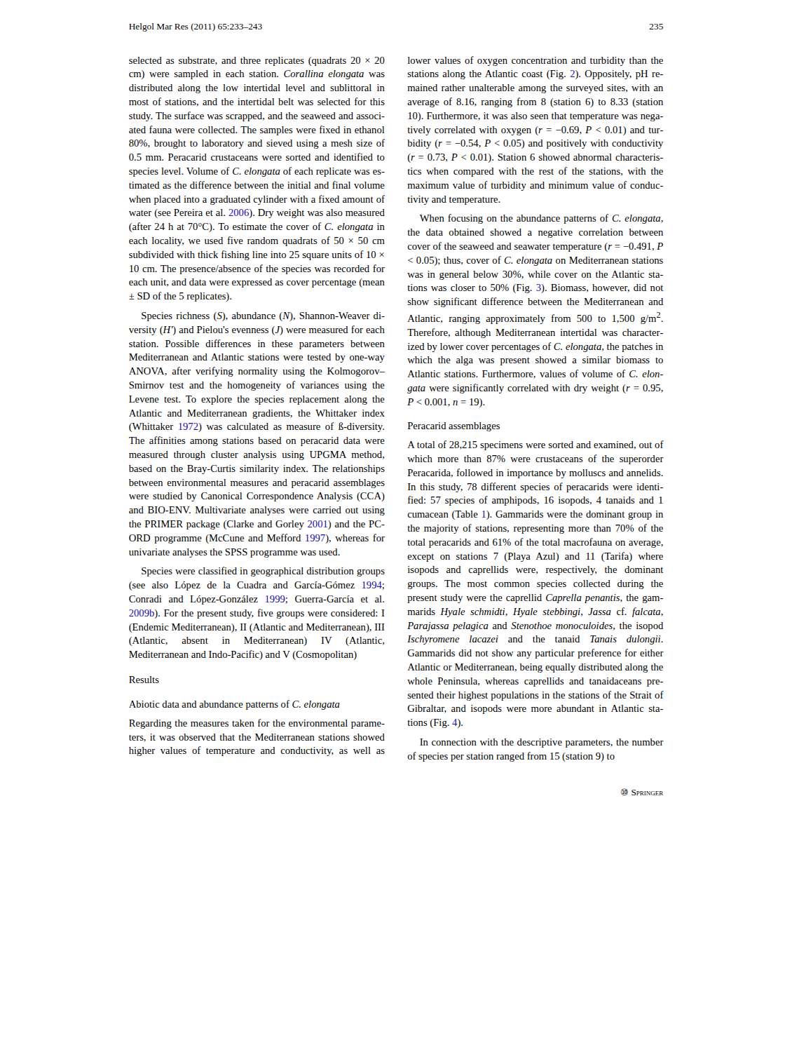Helgol Mar Res (2011) 65:233–243 235
selected as substrate, and three replicates (quadrats 20 × 20 cm) were sampled in each station. Corallina elongata was distributed along the low intertidal level and sublittoral in most of stations, and the intertidal belt was selected for this study. The surface was scrapped, and the seaweed and associated fauna were collected. The samples were fixed in ethanol 80%, brought to laboratory and sieved using a mesh size of 0.5 mm. Peracarid crustaceans were sorted and identified to species level. Volume of C. elongata of each replicate was estimated as the difference between the initial and final volume when placed into a graduated cylinder with a fixed amount of water (see Pereira et al. 2006). Dry weight was also measured (after 24 h at 70°C). To estimate the cover of C. elongata in each locality, we used five random quadrats of 50 × 50 cm subdivided with thick fishing line into 25 square units of 10 × 10 cm. The presence/absence of the species was recorded for each unit, and data were expressed as cover percentage (mean ± SD of the 5 replicates).
Species richness (S), abundance (N), Shannon-Weaver diversity (H') and Pielou's evenness (J) were measured for each station. Possible differences in these parameters between Mediterranean and Atlantic stations were tested by one-way ANOVA, after verifying normality using the Kolmogorov–Smirnov test and the homogeneity of variances using the Levene test. To explore the species replacement along the Atlantic and Mediterranean gradients, the Whittaker index (Whittaker 1972) was calculated as measure of ß-diversity. The affinities among stations based on peracarid data were measured through cluster analysis using UPGMA method, based on the Bray-Curtis similarity index. The relationships between environmental measures and peracarid assemblages were studied by Canonical Correspondence Analysis (CCA) and BIO-ENV. Multivariate analyses were carried out using the PRIMER package (Clarke and Gorley 2001) and the PC-ORD programme (McCune and Mefford 1997), whereas for univariate analyses the SPSS programme was used.
Species were classified in geographical distribution groups (see also López de la Cuadra and García-Gómez 1994; Conradi and López-González 1999; Guerra-García et al. 2009b). For the present study, five groups were considered: I (Endemic Mediterranean), II (Atlantic and Mediterranean), III (Atlantic, absent in Mediterranean) IV (Atlantic, Mediterranean and Indo-Pacific) and V (Cosmopolitan)
Results
Abiotic data and abundance patterns of C. elongata
Regarding the measures taken for the environmental parameters, it was observed that the Mediterranean stations showed higher values of temperature and conductivity, as well as lower values of oxygen concentration and turbidity than the stations along the Atlantic coast (Fig. 2). Oppositely, pH remained rather unalterable among the surveyed sites, with an average of 8.16, ranging from 8 (station 6) to 8.33 (station 10). Furthermore, it was also seen that temperature was negatively correlated with oxygen (r = −0.69, P < 0.01) and turbidity (r = −0.54, P < 0.05) and positively with conductivity (r = 0.73, P < 0.01). Station 6 showed abnormal characteristics when compared with the rest of the stations, with the maximum value of turbidity and minimum value of conductivity and temperature.
When focusing on the abundance patterns of C. elongata, the data obtained showed a negative correlation between cover of the seaweed and seawater temperature (r = −0.491, P < 0.05); thus, cover of C. elongata on Mediterranean stations was in general below 30%, while cover on the Atlantic stations was closer to 50% (Fig. 3). Biomass, however, did not show significant difference between the Mediterranean and Atlantic, ranging approximately from 500 to 1,500 g/m2. Therefore, although Mediterranean intertidal was characterized by lower cover percentages of C. elongata, the patches in which the alga was present showed a similar biomass to Atlantic stations. Furthermore, values of volume of C. elongata were significantly correlated with dry weight (r = 0.95, P < 0.001, n = 19).
Peracarid assemblages
A total of 28,215 specimens were sorted and examined, out of which more than 87% were crustaceans of the superorder Peracarida, followed in importance by molluscs and annelids. In this study, 78 different species of peracarids were identified: 57 species of amphipods, 16 isopods, 4 tanaids and 1 cumacean (Table 1). Gammarids were the dominant group in the majority of stations, representing more than 70% of the total peracarids and 61% of the total macrofauna on average, except on stations 7 (Playa Azul) and 11 (Tarifa) where isopods and caprellids were, respectively, the dominant groups. The most common species collected during the present study were the caprellid Caprella penantis, the gammarids Hyale schmidti, Hyale stebbingi, Jassa cf. falcata, Parajassa pelagica and Stenothoe monoculoides, the isopod Ischyromene lacazei and the tanaid Tanais dulongii. Gammarids did not show any particular preference for either Atlantic or Mediterranean, being equally distributed along the whole Peninsula, whereas caprellids and tanaidaceans presented their highest populations in the stations of the Strait of Gibraltar, and isopods were more abundant in Atlantic stations (Fig. 4).
In connection with the descriptive parameters, the number of species per station ranged from 15 (station 9) to
Springer